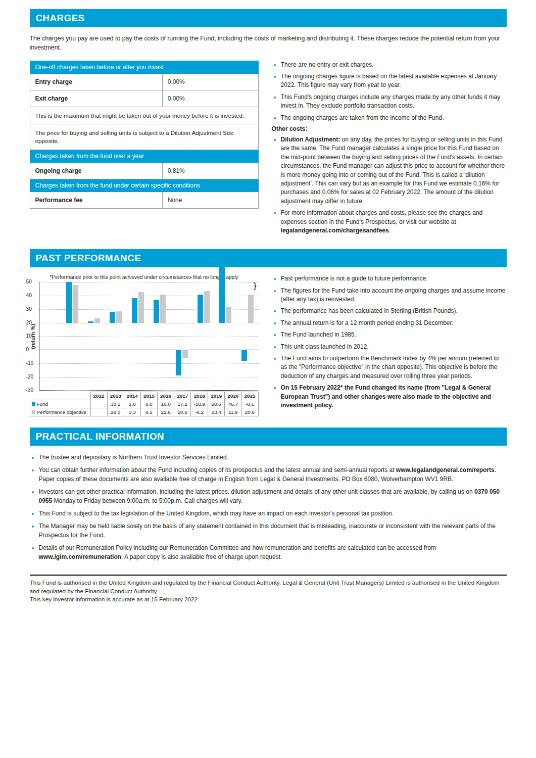Charges
The charges you pay are used to pay the costs of running the Fund, including the costs of marketing and distributing it. These charges reduce the potential return from your investment.
| One-off charges taken before or after you invest |
| --- |
| Entry charge | 0.00% |
| Exit charge | 0.00% |
| This is the maximum that might be taken out of your money before it is invested. |
| The price for buying and selling units is subject to a Dilution Adjustment See opposite. |
| Charges taken from the fund over a year |
| Ongoing charge | 0.81% |
| Charges taken from the fund under certain specific conditions |
| Performance fee | None |
There are no entry or exit charges.
The ongoing charges figure is based on the latest available expenses at January 2022. This figure may vary from year to year.
This Fund's ongoing charges include any charges made by any other funds it may invest in. They exclude portfolio transaction costs.
The ongoing charges are taken from the income of the Fund.
Other costs:
Dilution Adjustment: on any day, the prices for buying or selling units in this Fund are the same. The Fund manager calculates a single price for this Fund based on the mid-point between the buying and selling prices of the Fund's assets. In certain circumstances, the Fund manager can adjust this price to account for whether there is more money going into or coming out of the Fund. This is called a ‘dilution adjustment’. This can vary but as an example for this Fund we estimate 0.16% for purchases and 0.06% for sales at 02 February 2022. The amount of the dilution adjustment may differ in future.
For more information about charges and costs, please see the charges and expenses section in the Fund's Prospectus, or visit our website at legalandgeneral.com/chargesandfees.
Past Performance
*Performance prior to this point achieved under circumstances that no longer apply
(return %)
50
40
30
20
10
0
-10
-20
-30
}
| | 2012 | 2013 | 2014 | 2015 | 2016 | 2017 | 2018 | 2019 | 2020 | 2021 |
| Fund | | 30.1 | 1.0 | 8.0 | 18.0 | 17.2 | -18.9 | 20.6 | 46.7 | -8.1 |
| Performance objective | | 28.0 | 3.3 | 8.5 | 22.6 | 20.6 | -6.2 | 23.4 | 11.9 | 20.6 |
Past performance is not a guide to future performance.
The figures for the Fund take into account the ongoing charges and assume income (after any tax) is reinvested.
The performance has been calculated in Sterling (British Pounds).
The annual return is for a 12 month period ending 31 December.
The Fund launched in 1985.
This unit class launched in 2012.
The Fund aims to outperform the Benchmark Index by 4% per annum (referred to as the "Performance objective" in the chart opposite). This objective is before the deduction of any charges and measured over rolling three year periods.
On 15 February 2022* the Fund changed its name (from "Legal & General European Trust") and other changes were also made to the objective and investment policy.
Practical Information
The trustee and depositary is Northern Trust Investor Services Limited.
You can obtain further information about the Fund including copies of its prospectus and the latest annual and semi-annual reports at www.legalandgeneral.com/reports. Paper copies of these documents are also available free of charge in English from Legal & General Investments, PO Box 6080, Wolverhampton WV1 9RB.
Investors can get other practical information, including the latest prices, dilution adjustment and details of any other unit classes that are available, by calling us on 0370 050 0955 Monday to Friday between 9:00a.m. to 5:00p.m. Call charges will vary.
This Fund is subject to the tax legislation of the United Kingdom, which may have an impact on each investor's personal tax position.
The Manager may be held liable solely on the basis of any statement contained in this document that is misleading, inaccurate or inconsistent with the relevant parts of the Prospectus for the Fund.
Details of our Remuneration Policy including our Remuneration Committee and how remuneration and benefits are calculated can be accessed from www.lgim.com/remuneration. A paper copy is also available free of charge upon request.
This Fund is authorised in the United Kingdom and regulated by the Financial Conduct Authority. Legal & General (Unit Trust Managers) Limited is authorised in the United Kingdom and regulated by the Financial Conduct Authority.
This key investor information is accurate as at 15 February 2022.